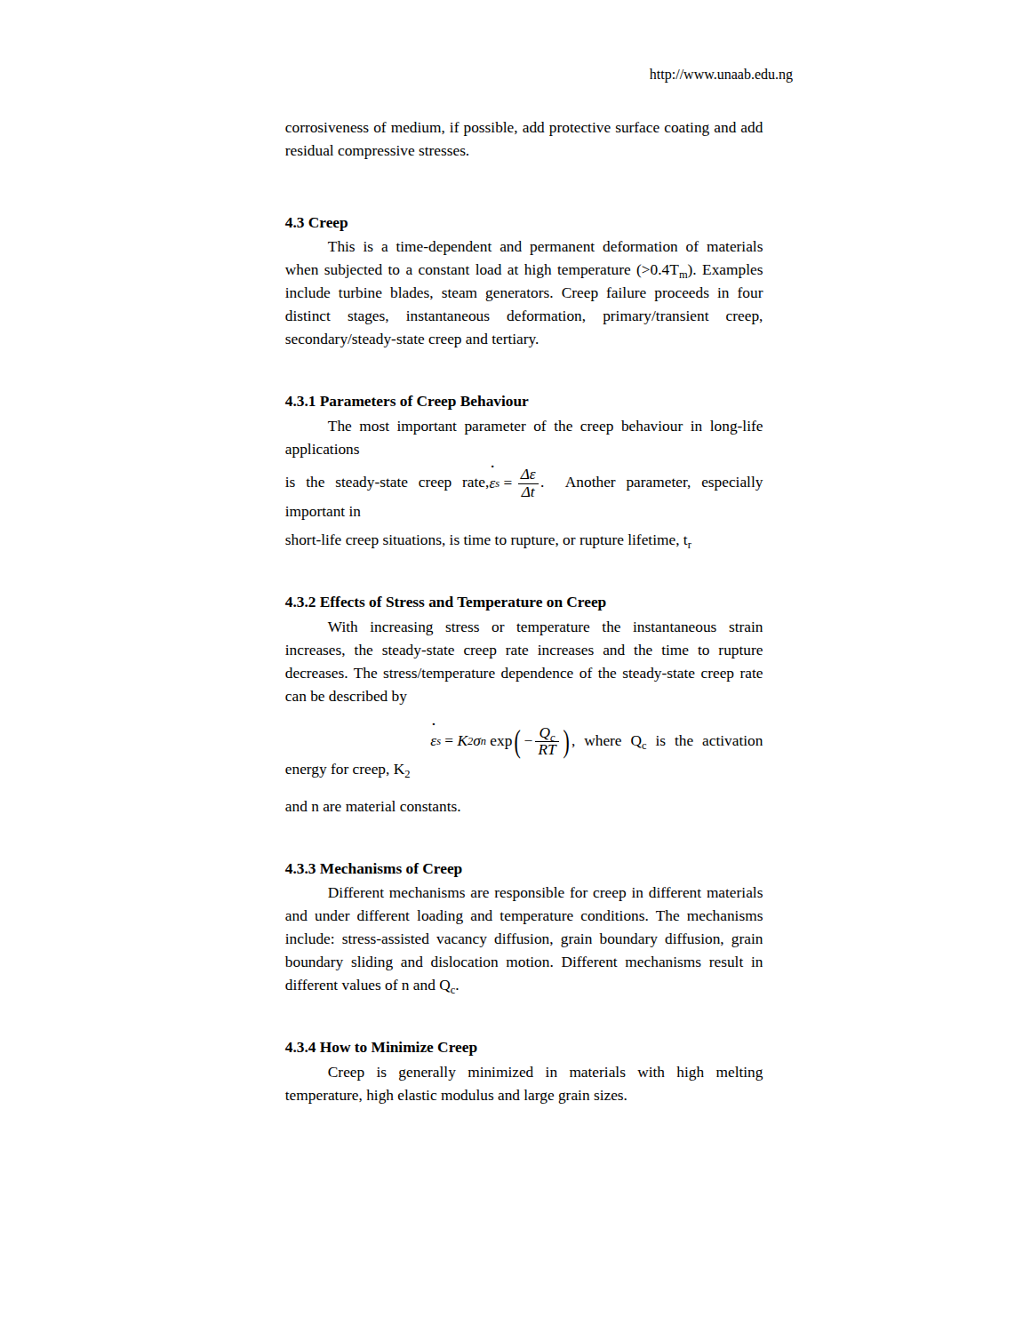http://www.unaab.edu.ng
corrosiveness of medium, if possible, add protective surface coating and add residual compressive stresses.
4.3 Creep
This is a time-dependent and permanent deformation of materials when subjected to a constant load at high temperature (>0.4Tm). Examples include turbine blades, steam generators. Creep failure proceeds in four distinct stages, instantaneous deformation, primary/transient creep, secondary/steady-state creep and tertiary.
4.3.1 Parameters of Creep Behaviour
The most important parameter of the creep behaviour in long-life applications
is the steady-state creep rate,εs = Δε Δt. Another parameter, especially important in
short-life creep situations, is time to rupture, or rupture lifetime, tr
4.3.2 Effects of Stress and Temperature on Creep
With increasing stress or temperature the instantaneous strain increases, the steady-state creep rate increases and the time to rupture decreases. The stress/temperature dependence of the steady-state creep rate can be described by
εs = K2σn exp(−Qc RT) , where Qc is the activation energy for creep, K2
and n are material constants.
4.3.3 Mechanisms of Creep
Different mechanisms are responsible for creep in different materials and under different loading and temperature conditions. The mechanisms include: stress-assisted vacancy diffusion, grain boundary diffusion, grain boundary sliding and dislocation motion. Different mechanisms result in different values of n and Qc.
4.3.4 How to Minimize Creep
Creep is generally minimized in materials with high melting temperature, high elastic modulus and large grain sizes.